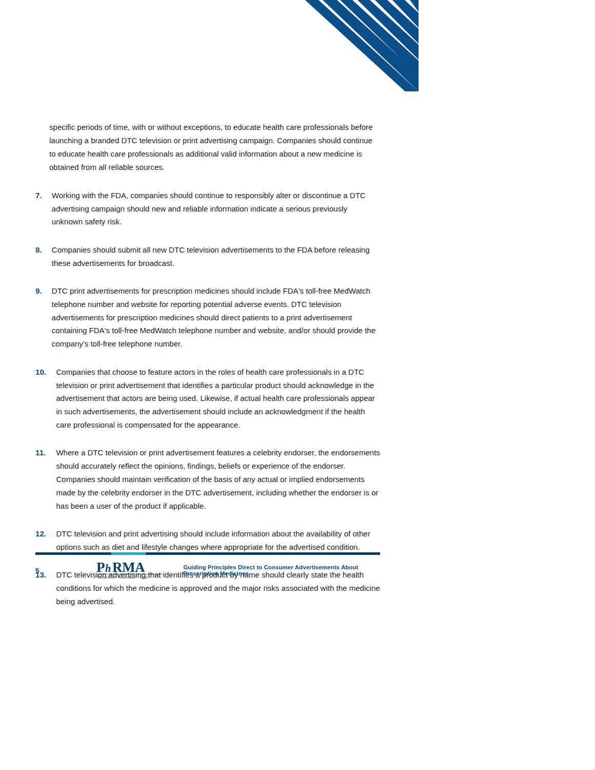specific periods of time, with or without exceptions, to educate health care professionals before launching a branded DTC television or print advertising campaign. Companies should continue to educate health care professionals as additional valid information about a new medicine is obtained from all reliable sources.
Working with the FDA, companies should continue to responsibly alter or discontinue a DTC advertising campaign should new and reliable information indicate a serious previously unknown safety risk.
Companies should submit all new DTC television advertisements to the FDA before releasing these advertisements for broadcast.
DTC print advertisements for prescription medicines should include FDA's toll-free MedWatch telephone number and website for reporting potential adverse events. DTC television advertisements for prescription medicines should direct patients to a print advertisement containing FDA's toll-free MedWatch telephone number and website, and/or should provide the company's toll-free telephone number.
Companies that choose to feature actors in the roles of health care professionals in a DTC television or print advertisement that identifies a particular product should acknowledge in the advertisement that actors are being used. Likewise, if actual health care professionals appear in such advertisements, the advertisement should include an acknowledgment if the health care professional is compensated for the appearance.
Where a DTC television or print advertisement features a celebrity endorser, the endorsements should accurately reflect the opinions, findings, beliefs or experience of the endorser. Companies should maintain verification of the basis of any actual or implied endorsements made by the celebrity endorser in the DTC advertisement, including whether the endorser is or has been a user of the product if applicable.
DTC television and print advertising should include information about the availability of other options such as diet and lifestyle changes where appropriate for the advertised condition.
DTC television advertising that identifies a product by name should clearly state the health conditions for which the medicine is approved and the major risks associated with the medicine being advertised.
5
P h RMA RESEARCH | PROGRESS | HOPE
Guiding Principles Direct to Consumer Advertisements About Prescription Medicines